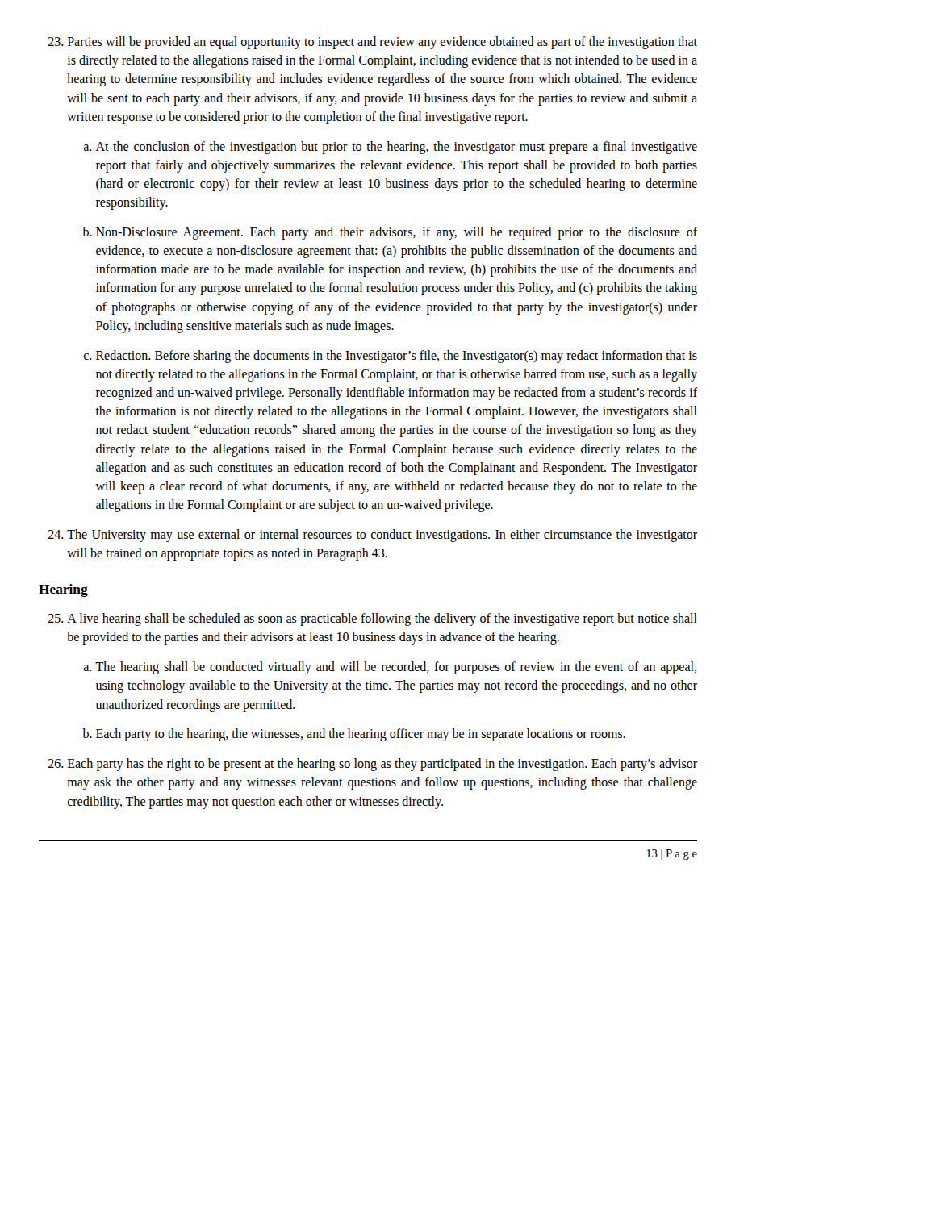Parties will be provided an equal opportunity to inspect and review any evidence obtained as part of the investigation that is directly related to the allegations raised in the Formal Complaint, including evidence that is not intended to be used in a hearing to determine responsibility and includes evidence regardless of the source from which obtained. The evidence will be sent to each party and their advisors, if any, and provide 10 business days for the parties to review and submit a written response to be considered prior to the completion of the final investigative report.
At the conclusion of the investigation but prior to the hearing, the investigator must prepare a final investigative report that fairly and objectively summarizes the relevant evidence. This report shall be provided to both parties (hard or electronic copy) for their review at least 10 business days prior to the scheduled hearing to determine responsibility.
Non-Disclosure Agreement. Each party and their advisors, if any, will be required prior to the disclosure of evidence, to execute a non-disclosure agreement that: (a) prohibits the public dissemination of the documents and information made are to be made available for inspection and review, (b) prohibits the use of the documents and information for any purpose unrelated to the formal resolution process under this Policy, and (c) prohibits the taking of photographs or otherwise copying of any of the evidence provided to that party by the investigator(s) under Policy, including sensitive materials such as nude images.
Redaction. Before sharing the documents in the Investigator’s file, the Investigator(s) may redact information that is not directly related to the allegations in the Formal Complaint, or that is otherwise barred from use, such as a legally recognized and un-waived privilege. Personally identifiable information may be redacted from a student’s records if the information is not directly related to the allegations in the Formal Complaint. However, the investigators shall not redact student “education records” shared among the parties in the course of the investigation so long as they directly relate to the allegations raised in the Formal Complaint because such evidence directly relates to the allegation and as such constitutes an education record of both the Complainant and Respondent. The Investigator will keep a clear record of what documents, if any, are withheld or redacted because they do not to relate to the allegations in the Formal Complaint or are subject to an un-waived privilege.
The University may use external or internal resources to conduct investigations. In either circumstance the investigator will be trained on appropriate topics as noted in Paragraph 43.
Hearing
A live hearing shall be scheduled as soon as practicable following the delivery of the investigative report but notice shall be provided to the parties and their advisors at least 10 business days in advance of the hearing.
The hearing shall be conducted virtually and will be recorded, for purposes of review in the event of an appeal, using technology available to the University at the time. The parties may not record the proceedings, and no other unauthorized recordings are permitted.
Each party to the hearing, the witnesses, and the hearing officer may be in separate locations or rooms.
Each party has the right to be present at the hearing so long as they participated in the investigation. Each party’s advisor may ask the other party and any witnesses relevant questions and follow up questions, including those that challenge credibility, The parties may not question each other or witnesses directly.
13 | P a g e